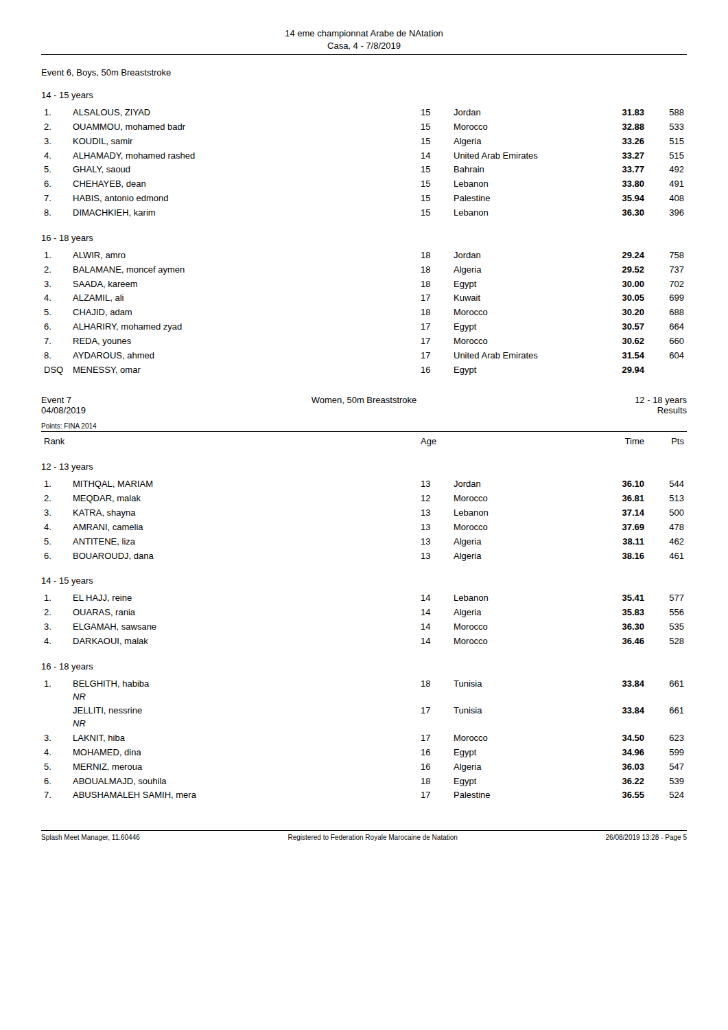14 eme championnat Arabe de NAtation
Casa, 4 - 7/8/2019
Event 6, Boys, 50m Breaststroke
14 - 15 years
| 1. | ALSALOUS, ZIYAD | 15 | Jordan | 31.83 | 588 |
| 2. | OUAMMOU, mohamed badr | 15 | Morocco | 32.88 | 533 |
| 3. | KOUDIL, samir | 15 | Algeria | 33.26 | 515 |
| 4. | ALHAMADY, mohamed rashed | 14 | United Arab Emirates | 33.27 | 515 |
| 5. | GHALY, saoud | 15 | Bahrain | 33.77 | 492 |
| 6. | CHEHAYEB, dean | 15 | Lebanon | 33.80 | 491 |
| 7. | HABIS, antonio edmond | 15 | Palestine | 35.94 | 408 |
| 8. | DIMACHKIEH, karim | 15 | Lebanon | 36.30 | 396 |
16 - 18 years
| 1. | ALWIR, amro | 18 | Jordan | 29.24 | 758 |
| 2. | BALAMANE, moncef aymen | 18 | Algeria | 29.52 | 737 |
| 3. | SAADA, kareem | 18 | Egypt | 30.00 | 702 |
| 4. | ALZAMIL, ali | 17 | Kuwait | 30.05 | 699 |
| 5. | CHAJID, adam | 18 | Morocco | 30.20 | 688 |
| 6. | ALHARIRY, mohamed zyad | 17 | Egypt | 30.57 | 664 |
| 7. | REDA, younes | 17 | Morocco | 30.62 | 660 |
| 8. | AYDAROUS, ahmed | 17 | United Arab Emirates | 31.54 | 604 |
| DSQ | MENESSY, omar | 16 | Egypt | 29.94 | |
| Event 7 04/08/2019 | Women, 50m Breaststroke | 12 - 18 years Results |
Points: FINA 2014
| Rank | | Age | | Time | Pts |
12 - 13 years
| 1. | MITHQAL, MARIAM | 13 | Jordan | 36.10 | 544 |
| 2. | MEQDAR, malak | 12 | Morocco | 36.81 | 513 |
| 3. | KATRA, shayna | 13 | Lebanon | 37.14 | 500 |
| 4. | AMRANI, camelia | 13 | Morocco | 37.69 | 478 |
| 5. | ANTITENE, liza | 13 | Algeria | 38.11 | 462 |
| 6. | BOUAROUDJ, dana | 13 | Algeria | 38.16 | 461 |
14 - 15 years
| 1. | EL HAJJ, reine | 14 | Lebanon | 35.41 | 577 |
| 2. | OUARAS, rania | 14 | Algeria | 35.83 | 556 |
| 3. | ELGAMAH, sawsane | 14 | Morocco | 36.30 | 535 |
| 4. | DARKAOUI, malak | 14 | Morocco | 36.46 | 528 |
16 - 18 years
| 1. | BELGHITH, habiba NR | 18 | Tunisia | 33.84 | 661 |
| | JELLITI, nessrine NR | 17 | Tunisia | 33.84 | 661 |
| 3. | LAKNIT, hiba | 17 | Morocco | 34.50 | 623 |
| 4. | MOHAMED, dina | 16 | Egypt | 34.96 | 599 |
| 5. | MERNIZ, meroua | 16 | Algeria | 36.03 | 547 |
| 6. | ABOUALMAJD, souhila | 18 | Egypt | 36.22 | 539 |
| 7. | ABUSHAMALEH SAMIH, mera | 17 | Palestine | 36.55 | 524 |
Splash Meet Manager, 11.60446 Registered to Federation Royale Marocaine de Natation 26/08/2019 13:28 - Page 5